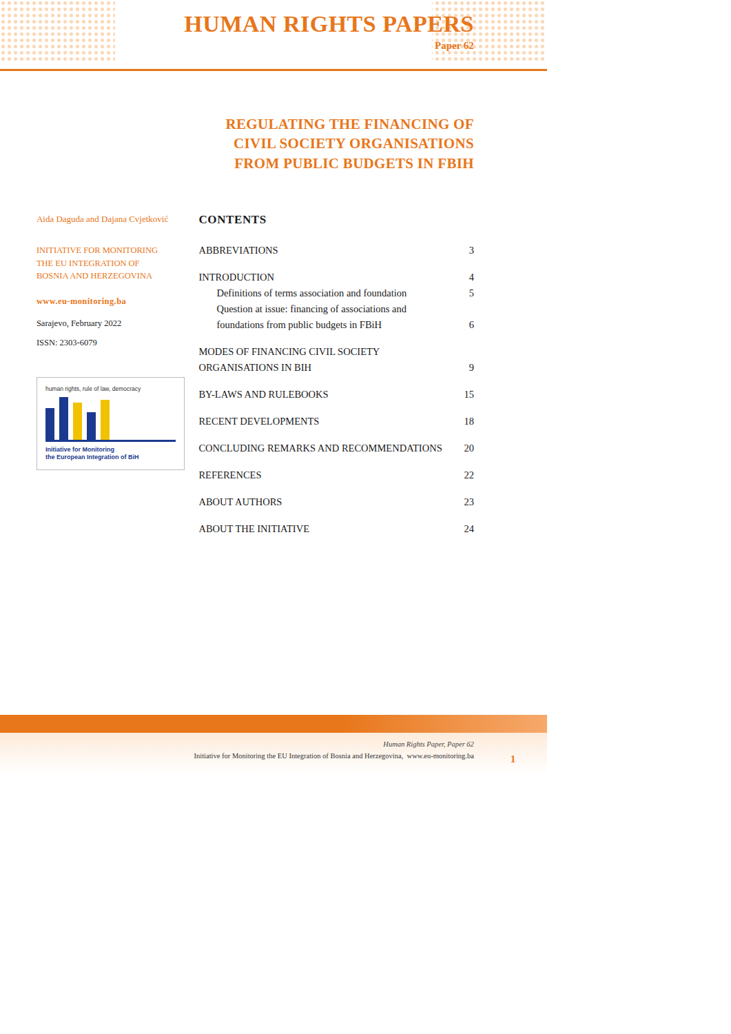HUMAN RIGHTS PAPERS
Paper 62
Regulating the financing of
civil society organisations
from public budgets in FBiH
Aida Daguda and Dajana Cvjetković
INITIATIVE FOR MONITORING
THE EU INTEGRATION OF
BOSNIA AND HERZEGOVINA
www.eu-monitoring.ba
Sarajevo, February 2022
ISSN: 2303-6079
human rights, rule of law, democracy
Initiative for Monitoring
the European Integration of BiH
CONTENTS
| Abbreviations | 3 |
| Introduction | 4 |
| Definitions of terms association and foundation | 5 |
| Question at issue: financing of associations and | |
| foundations from public budgets in FBiH | 6 |
| Modes of financing civil society | |
| organisations in BiH | 9 |
| By-laws and rulebooks | 15 |
| Recent developments | 18 |
| Concluding remarks and recommendations | 20 |
| References | 22 |
| About authors | 23 |
| About the Initiative | 24 |
Human Rights Paper, Paper 62
Initiative for Monitoring the EU Integration of Bosnia and Herzegovina, www.eu-monitoring.ba
1